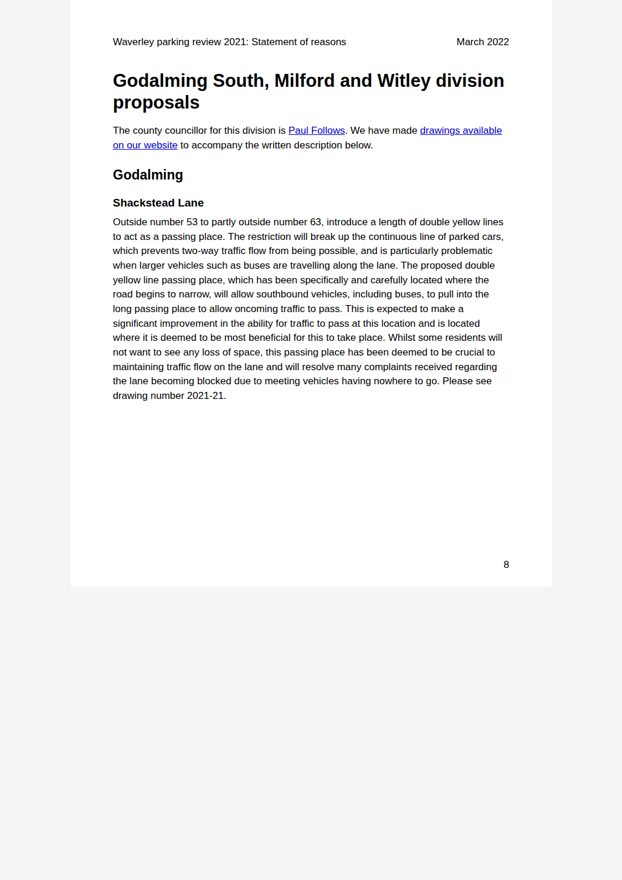Waverley parking review 2021: Statement of reasons March 2022
Godalming South, Milford and Witley division proposals
The county councillor for this division is Paul Follows. We have made drawings available on our website to accompany the written description below.
Godalming
Shackstead Lane
Outside number 53 to partly outside number 63, introduce a length of double yellow lines to act as a passing place. The restriction will break up the continuous line of parked cars, which prevents two-way traffic flow from being possible, and is particularly problematic when larger vehicles such as buses are travelling along the lane. The proposed double yellow line passing place, which has been specifically and carefully located where the road begins to narrow, will allow southbound vehicles, including buses, to pull into the long passing place to allow oncoming traffic to pass. This is expected to make a significant improvement in the ability for traffic to pass at this location and is located where it is deemed to be most beneficial for this to take place. Whilst some residents will not want to see any loss of space, this passing place has been deemed to be crucial to maintaining traffic flow on the lane and will resolve many complaints received regarding the lane becoming blocked due to meeting vehicles having nowhere to go. Please see drawing number 2021-21.
8